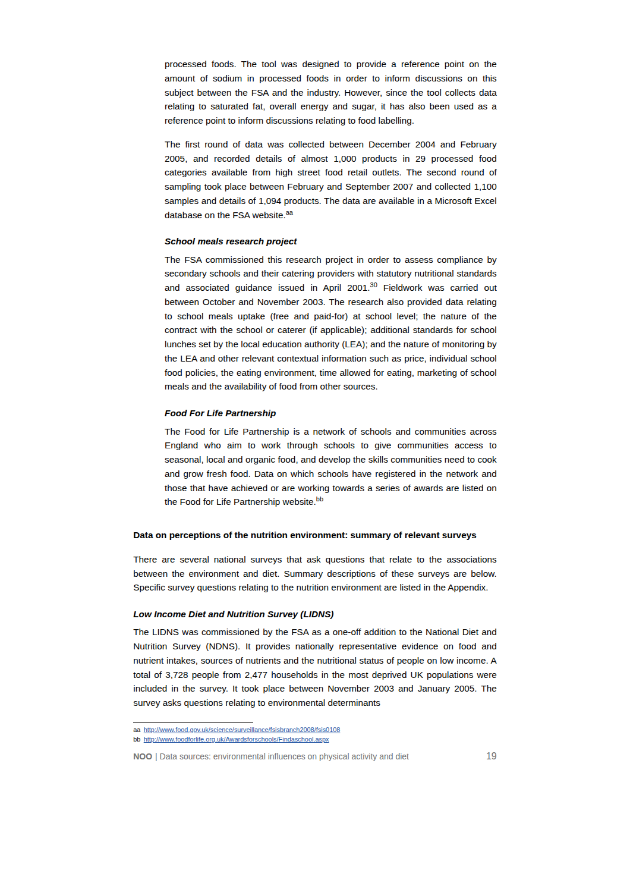processed foods. The tool was designed to provide a reference point on the amount of sodium in processed foods in order to inform discussions on this subject between the FSA and the industry. However, since the tool collects data relating to saturated fat, overall energy and sugar, it has also been used as a reference point to inform discussions relating to food labelling.
The first round of data was collected between December 2004 and February 2005, and recorded details of almost 1,000 products in 29 processed food categories available from high street food retail outlets. The second round of sampling took place between February and September 2007 and collected 1,100 samples and details of 1,094 products. The data are available in a Microsoft Excel database on the FSA website.aa
School meals research project
The FSA commissioned this research project in order to assess compliance by secondary schools and their catering providers with statutory nutritional standards and associated guidance issued in April 2001.30 Fieldwork was carried out between October and November 2003. The research also provided data relating to school meals uptake (free and paid-for) at school level; the nature of the contract with the school or caterer (if applicable); additional standards for school lunches set by the local education authority (LEA); and the nature of monitoring by the LEA and other relevant contextual information such as price, individual school food policies, the eating environment, time allowed for eating, marketing of school meals and the availability of food from other sources.
Food For Life Partnership
The Food for Life Partnership is a network of schools and communities across England who aim to work through schools to give communities access to seasonal, local and organic food, and develop the skills communities need to cook and grow fresh food. Data on which schools have registered in the network and those that have achieved or are working towards a series of awards are listed on the Food for Life Partnership website.bb
Data on perceptions of the nutrition environment: summary of relevant surveys
There are several national surveys that ask questions that relate to the associations between the environment and diet. Summary descriptions of these surveys are below. Specific survey questions relating to the nutrition environment are listed in the Appendix.
Low Income Diet and Nutrition Survey (LIDNS)
The LIDNS was commissioned by the FSA as a one-off addition to the National Diet and Nutrition Survey (NDNS). It provides nationally representative evidence on food and nutrient intakes, sources of nutrients and the nutritional status of people on low income. A total of 3,728 people from 2,477 households in the most deprived UK populations were included in the survey. It took place between November 2003 and January 2005. The survey asks questions relating to environmental determinants
aa http://www.food.gov.uk/science/surveillance/fsisbranch2008/fsis0108
bb http://www.foodforlife.org.uk/Awardsforschools/Findaschool.aspx
NOO | Data sources: environmental influences on physical activity and diet 19